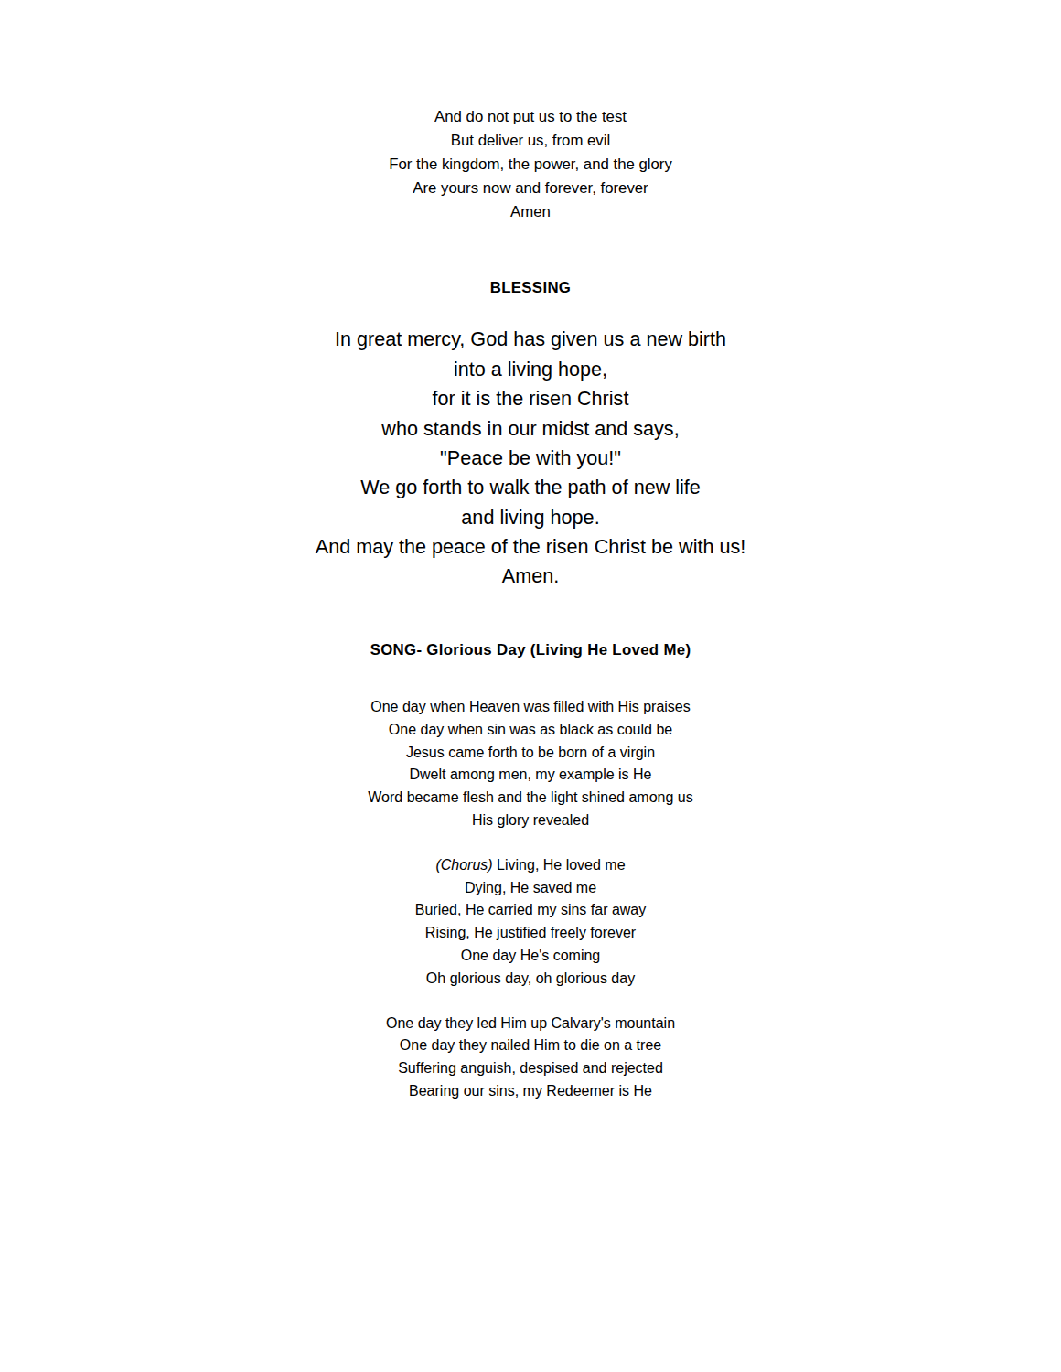And do not put us to the test
But deliver us, from evil
For the kingdom, the power, and the glory
Are yours now and forever, forever
Amen
BLESSING
In great mercy, God has given us a new birth
into a living hope,
for it is the risen Christ
who stands in our midst and says,
"Peace be with you!"
We go forth to walk the path of new life
and living hope.
And may the peace of the risen Christ be with us!
Amen.
SONG- Glorious Day (Living He Loved Me)
One day when Heaven was filled with His praises
One day when sin was as black as could be
Jesus came forth to be born of a virgin
Dwelt among men, my example is He
Word became flesh and the light shined among us
His glory revealed
(Chorus) Living, He loved me
Dying, He saved me
Buried, He carried my sins far away
Rising, He justified freely forever
One day He's coming
Oh glorious day, oh glorious day
One day they led Him up Calvary's mountain
One day they nailed Him to die on a tree
Suffering anguish, despised and rejected
Bearing our sins, my Redeemer is He